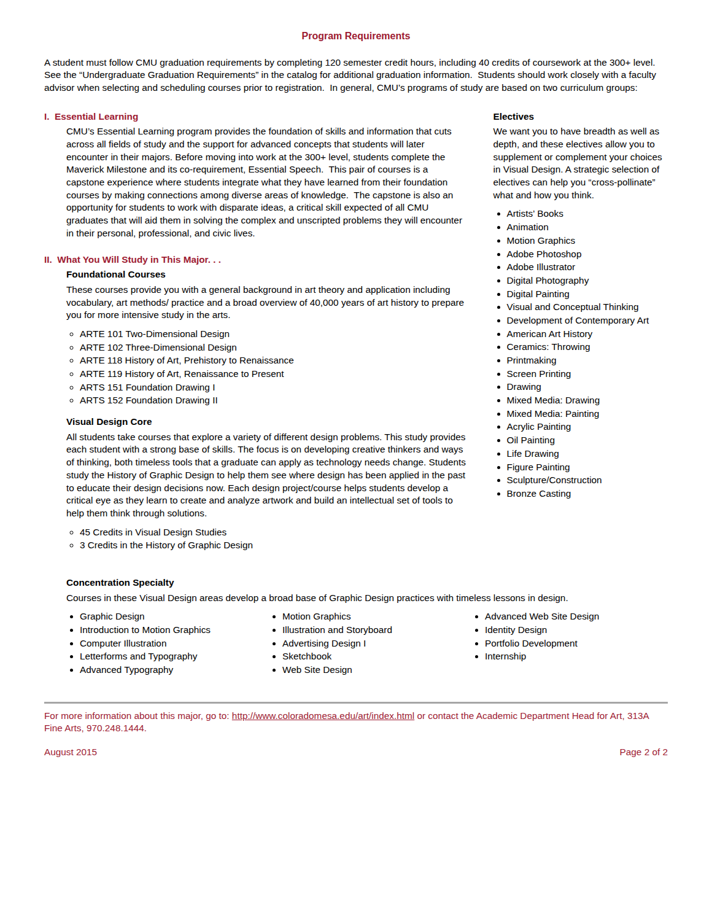Program Requirements
A student must follow CMU graduation requirements by completing 120 semester credit hours, including 40 credits of coursework at the 300+ level. See the “Undergraduate Graduation Requirements” in the catalog for additional graduation information. Students should work closely with a faculty advisor when selecting and scheduling courses prior to registration. In general, CMU’s programs of study are based on two curriculum groups:
Essential Learning
CMU’s Essential Learning program provides the foundation of skills and information that cuts across all fields of study and the support for advanced concepts that students will later encounter in their majors. Before moving into work at the 300+ level, students complete the Maverick Milestone and its co-requirement, Essential Speech. This pair of courses is a capstone experience where students integrate what they have learned from their foundation courses by making connections among diverse areas of knowledge. The capstone is also an opportunity for students to work with disparate ideas, a critical skill expected of all CMU graduates that will aid them in solving the complex and unscripted problems they will encounter in their personal, professional, and civic lives.
What You Will Study in This Major. . .
Foundational Courses
These courses provide you with a general background in art theory and application including vocabulary, art methods/ practice and a broad overview of 40,000 years of art history to prepare you for more intensive study in the arts.
ARTE 101 Two-Dimensional Design
ARTE 102 Three-Dimensional Design
ARTE 118 History of Art, Prehistory to Renaissance
ARTE 119 History of Art, Renaissance to Present
ARTS 151 Foundation Drawing I
ARTS 152 Foundation Drawing II
Visual Design Core
All students take courses that explore a variety of different design problems. This study provides each student with a strong base of skills. The focus is on developing creative thinkers and ways of thinking, both timeless tools that a graduate can apply as technology needs change. Students study the History of Graphic Design to help them see where design has been applied in the past to educate their design decisions now. Each design project/course helps students develop a critical eye as they learn to create and analyze artwork and build an intellectual set of tools to help them think through solutions.
45 Credits in Visual Design Studies
3 Credits in the History of Graphic Design
Electives
We want you to have breadth as well as depth, and these electives allow you to supplement or complement your choices in Visual Design. A strategic selection of electives can help you “cross-pollinate” what and how you think.
Artists’ Books
Animation
Motion Graphics
Adobe Photoshop
Adobe Illustrator
Digital Photography
Digital Painting
Visual and Conceptual Thinking
Development of Contemporary Art
American Art History
Ceramics: Throwing
Printmaking
Screen Printing
Drawing
Mixed Media: Drawing
Mixed Media: Painting
Acrylic Painting
Oil Painting
Life Drawing
Figure Painting
Sculpture/Construction
Bronze Casting
Concentration Specialty
Courses in these Visual Design areas develop a broad base of Graphic Design practices with timeless lessons in design.
Graphic Design
Introduction to Motion Graphics
Computer Illustration
Letterforms and Typography
Advanced Typography
Motion Graphics
Illustration and Storyboard
Advertising Design I
Sketchbook
Web Site Design
Advanced Web Site Design
Identity Design
Portfolio Development
Internship
For more information about this major, go to: http://www.coloradomesa.edu/art/index.html or contact the Academic Department Head for Art, 313A Fine Arts, 970.248.1444.
August 2015 Page 2 of 2